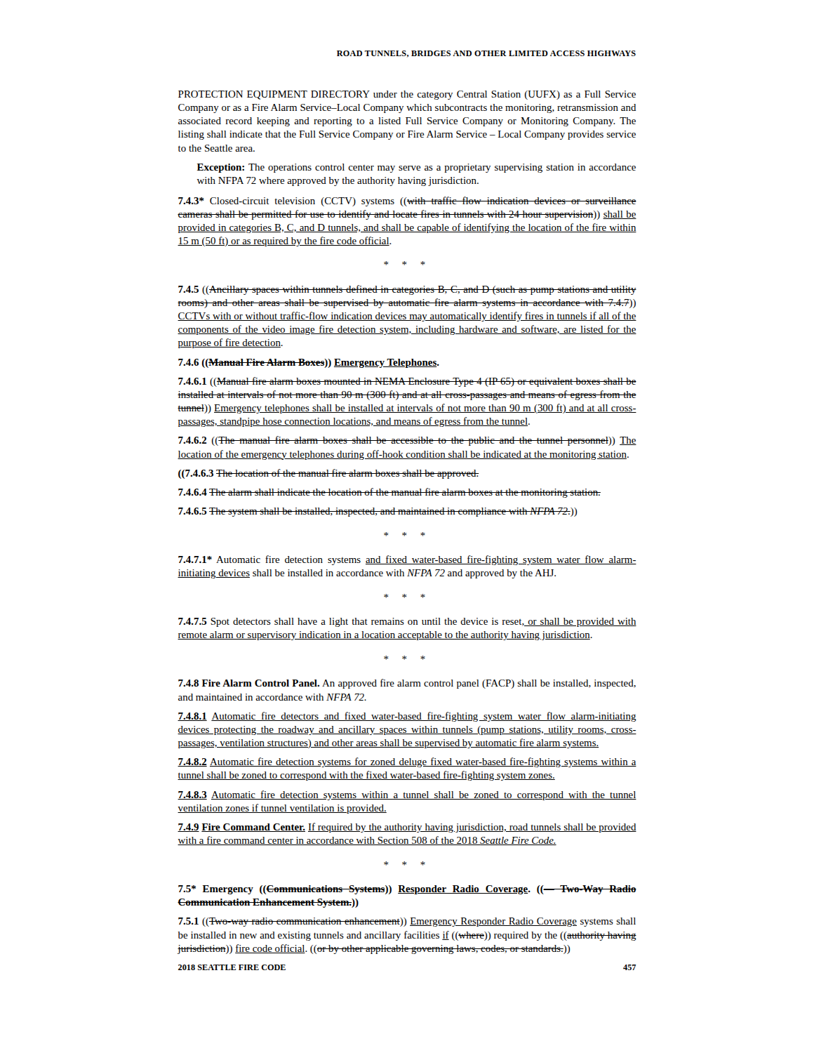ROAD TUNNELS, BRIDGES AND OTHER LIMITED ACCESS HIGHWAYS
PROTECTION EQUIPMENT DIRECTORY under the category Central Station (UUFX) as a Full Service Company or as a Fire Alarm Service–Local Company which subcontracts the monitoring, retransmission and associated record keeping and reporting to a listed Full Service Company or Monitoring Company. The listing shall indicate that the Full Service Company or Fire Alarm Service – Local Company provides service to the Seattle area.
Exception: The operations control center may serve as a proprietary supervising station in accordance with NFPA 72 where approved by the authority having jurisdiction.
7.4.3* Closed-circuit television (CCTV) systems ((with traffic flow indication devices or surveillance cameras shall be permitted for use to identify and locate fires in tunnels with 24 hour supervision)) shall be provided in categories B, C, and D tunnels, and shall be capable of identifying the location of the fire within 15 m (50 ft) or as required by the fire code official.
* * *
7.4.5 ((Ancillary spaces within tunnels defined in categories B, C, and D (such as pump stations and utility rooms) and other areas shall be supervised by automatic fire alarm systems in accordance with 7.4.7)) CCTVs with or without traffic-flow indication devices may automatically identify fires in tunnels if all of the components of the video image fire detection system, including hardware and software, are listed for the purpose of fire detection.
7.4.6 ((Manual Fire Alarm Boxes)) Emergency Telephones.
7.4.6.1 ((Manual fire alarm boxes mounted in NEMA Enclosure Type 4 (IP 65) or equivalent boxes shall be installed at intervals of not more than 90 m (300 ft) and at all cross-passages and means of egress from the tunnel)) Emergency telephones shall be installed at intervals of not more than 90 m (300 ft) and at all cross-passages, standpipe hose connection locations, and means of egress from the tunnel.
7.4.6.2 ((The manual fire alarm boxes shall be accessible to the public and the tunnel personnel)) The location of the emergency telephones during off-hook condition shall be indicated at the monitoring station.
((7.4.6.3 The location of the manual fire alarm boxes shall be approved.
7.4.6.4 The alarm shall indicate the location of the manual fire alarm boxes at the monitoring station.
7.4.6.5 The system shall be installed, inspected, and maintained in compliance with NFPA 72.))
* * *
7.4.7.1* Automatic fire detection systems and fixed water-based fire-fighting system water flow alarm-initiating devices shall be installed in accordance with NFPA 72 and approved by the AHJ.
* * *
7.4.7.5 Spot detectors shall have a light that remains on until the device is reset, or shall be provided with remote alarm or supervisory indication in a location acceptable to the authority having jurisdiction.
* * *
7.4.8 Fire Alarm Control Panel. An approved fire alarm control panel (FACP) shall be installed, inspected, and maintained in accordance with NFPA 72.
7.4.8.1 Automatic fire detectors and fixed water-based fire-fighting system water flow alarm-initiating devices protecting the roadway and ancillary spaces within tunnels (pump stations, utility rooms, cross-passages, ventilation structures) and other areas shall be supervised by automatic fire alarm systems.
7.4.8.2 Automatic fire detection systems for zoned deluge fixed water-based fire-fighting systems within a tunnel shall be zoned to correspond with the fixed water-based fire-fighting system zones.
7.4.8.3 Automatic fire detection systems within a tunnel shall be zoned to correspond with the tunnel ventilation zones if tunnel ventilation is provided.
7.4.9 Fire Command Center. If required by the authority having jurisdiction, road tunnels shall be provided with a fire command center in accordance with Section 508 of the 2018 Seattle Fire Code.
* * *
7.5* Emergency ((Communications Systems)) Responder Radio Coverage. ((— Two-Way Radio Communication Enhancement System.))
7.5.1 ((Two-way radio communication enhancement)) Emergency Responder Radio Coverage systems shall be installed in new and existing tunnels and ancillary facilities if ((where)) required by the ((authority having jurisdiction)) fire code official. ((or by other applicable governing laws, codes, or standards.))
2018 SEATTLE FIRE CODE 457